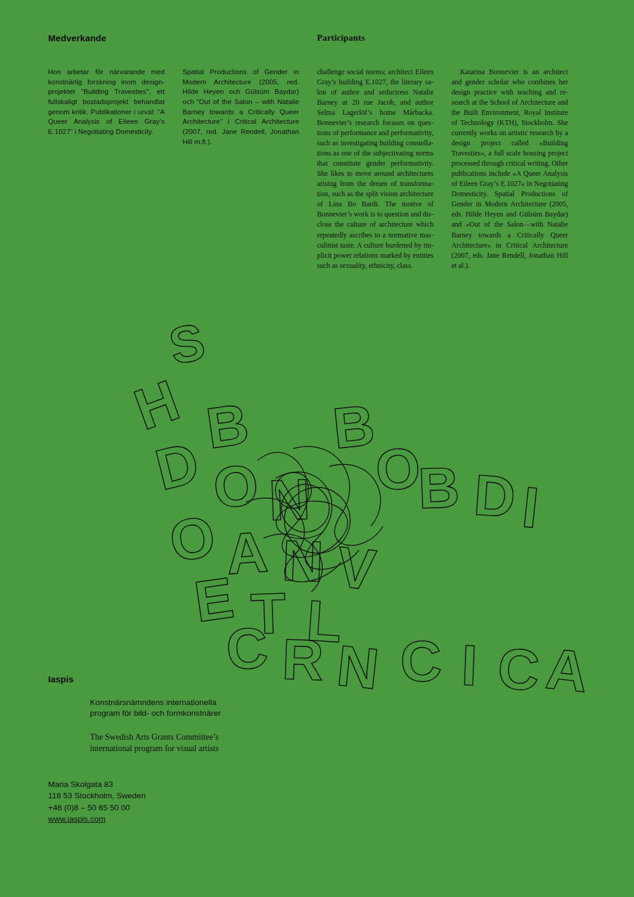Medverkande
Participants
Hon arbetar för närvarande med konstnärlig forskning inom designprojektet “Building Travesties”, ett fullskaligt bostadsprojekt behandlat genom kritik. Publikationer i urval: “A Queer Analysis of Eileen Gray’s E.1027” i Negotiating Domesticity.
Spatial Productions of Gender in Modern Architecture (2005, red. Hilde Heyen och Gülsüm Baydar) och “Out of the Salon – with Natalie Barney towards a Critically Queer Architecture” i Critical Architecture (2007, red. Jane Rendell, Jonathan Hill m.fl.).
challenge social norms; architect Eileen Gray’s building E.1027, the literary salon of author and seductress Natalie Barney at 20 rue Jacob, and author Selma Lagerlöf’s home Mårbacka. Bonnevier’s research focuses on questions of performance and performativity, such as investigating building constellations as one of the subjectivating norms that constitute gender performativity. She likes to move around architectures arising from the dream of transformation, such as the split vision architecture of Lina Bo Bardi. The motive of Bonnevier’s work is to question and disclose the culture of architecture which repeatedly ascribes to a normative masculinist taste. A culture burdened by implicit power relations marked by entities such as sexuality, ethnicity, class.
Katarina Bonnevier is an architect and gender scholar who combines her design practice with teaching and research at the School of Architecture and the Built Environment, Royal Institute of Technology (KTH), Stockholm. She currently works on artistic research by a design project called »Building Travesties«, a full scale housing project processed through critical writing. Other publications include »A Queer Analysis of Eileen Gray’s E.1027« in Negotiating Domesticity. Spatial Productions of Gender in Modern Architecture (2005, eds. Hilde Heyen and Gülsüm Baydar) and »Out of the Salon—with Natalie Barney towards a Critically Queer Architecture« in Critical Architecture (2007, eds. Jane Rendell, Jonathan Hill et al.).
S H B B O B D I D O N O A N V E T L C R N C I C A
Iaspis
Konstnärsnämndens internationella
program för bild- och formkonstnärer
The Swedish Arts Grants Committee’s
international program for visual artists
Maria Skolgata 83
118 53 Stockholm, Sweden
+46 (0)8 – 50 65 50 00
www.iaspis.com